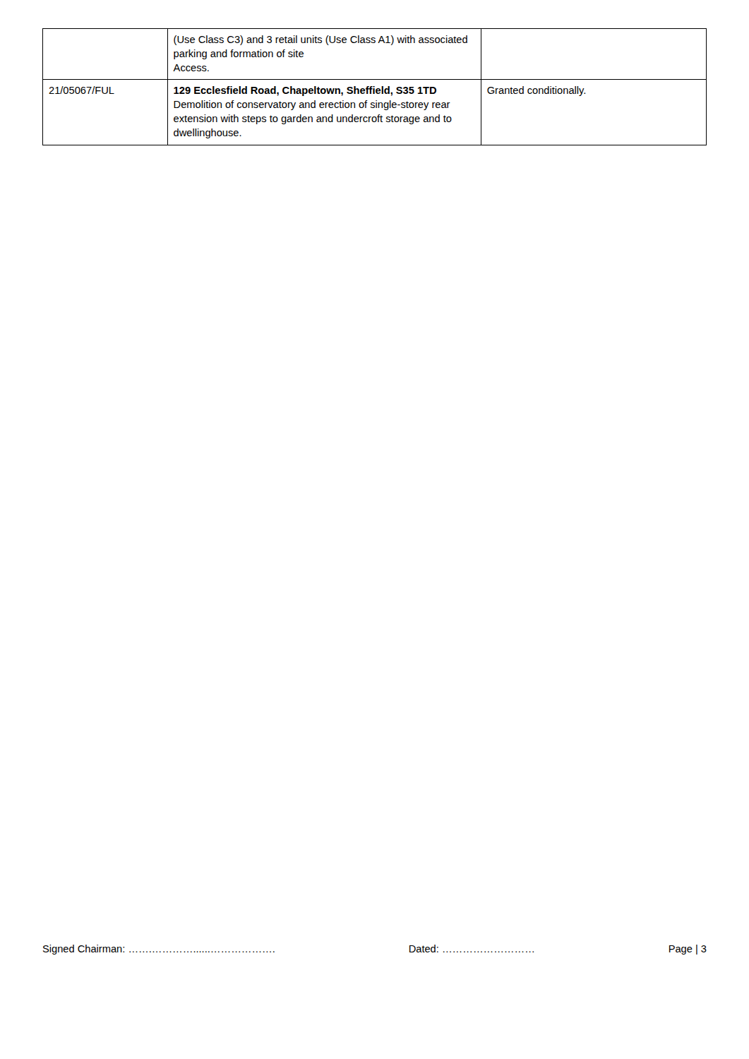| | (Use Class C3) and 3 retail units (Use Class A1) with associated parking and formation of site Access. | |
| 21/05067/FUL | 129 Ecclesfield Road, Chapeltown, Sheffield, S35 1TD Demolition of conservatory and erection of single-storey rear extension with steps to garden and undercroft storage and to dwellinghouse. | Granted conditionally. |
Signed Chairman: …….…………......………………. Dated: ……………………… Page | 3